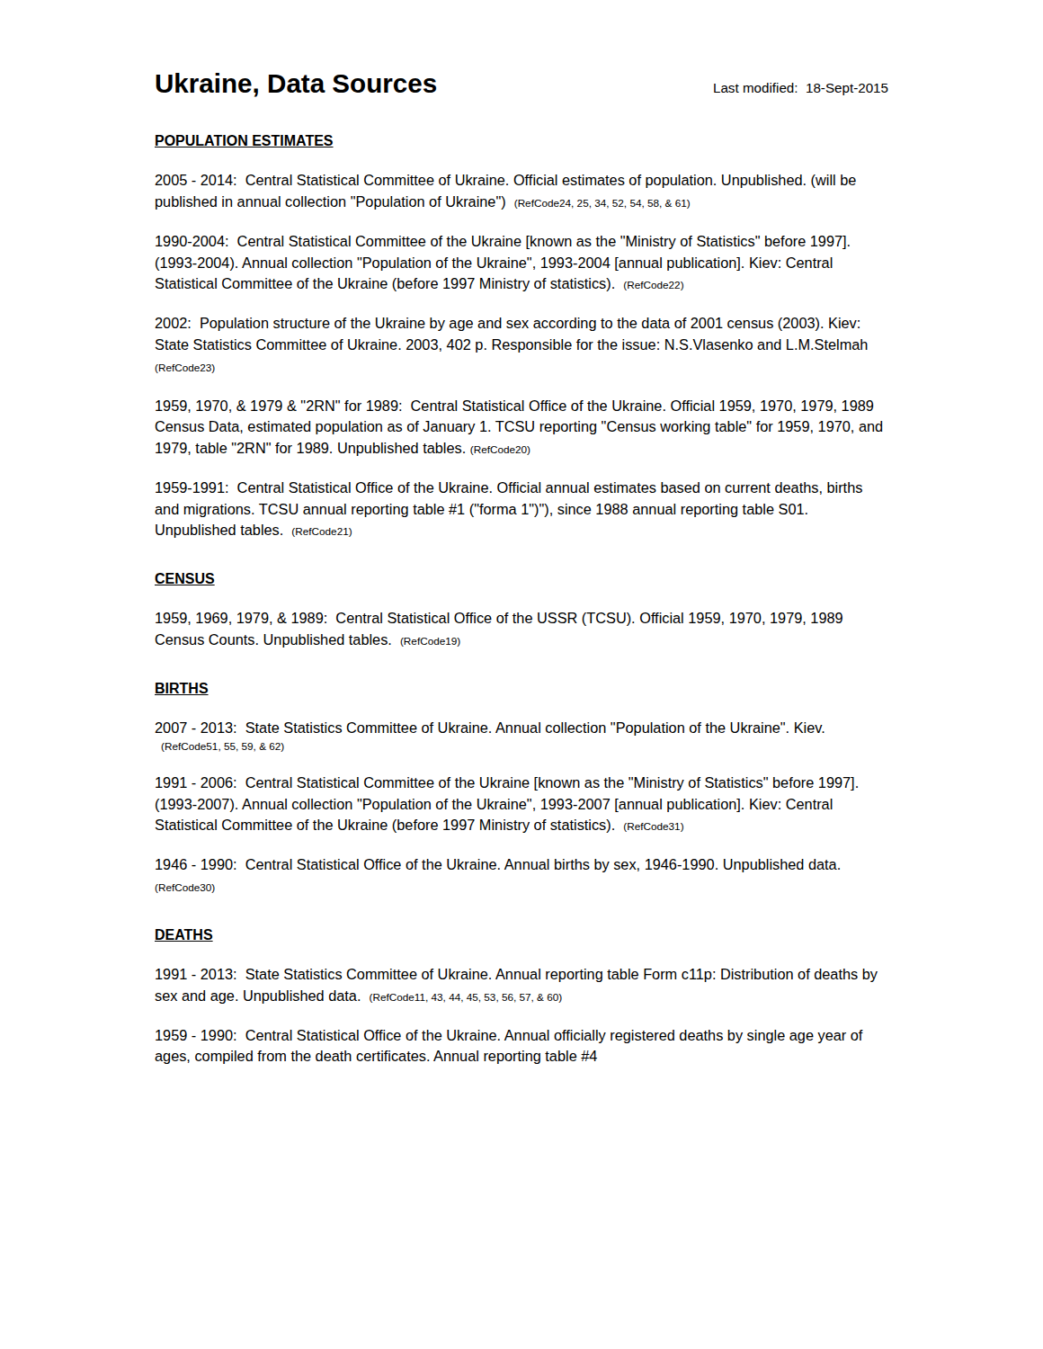Ukraine, Data Sources
Last modified: 18-Sept-2015
POPULATION ESTIMATES
2005 - 2014: Central Statistical Committee of Ukraine. Official estimates of population. Unpublished. (will be published in annual collection "Population of Ukraine") (RefCode24, 25, 34, 52, 54, 58, & 61)
1990-2004: Central Statistical Committee of the Ukraine [known as the "Ministry of Statistics" before 1997]. (1993-2004). Annual collection "Population of the Ukraine", 1993-2004 [annual publication]. Kiev: Central Statistical Committee of the Ukraine (before 1997 Ministry of statistics). (RefCode22)
2002: Population structure of the Ukraine by age and sex according to the data of 2001 census (2003). Kiev: State Statistics Committee of Ukraine. 2003, 402 p. Responsible for the issue: N.S.Vlasenko and L.M.Stelmah (RefCode23)
1959, 1970, & 1979 & "2RN" for 1989: Central Statistical Office of the Ukraine. Official 1959, 1970, 1979, 1989 Census Data, estimated population as of January 1. TCSU reporting "Census working table" for 1959, 1970, and 1979, table "2RN" for 1989. Unpublished tables. (RefCode20)
1959-1991: Central Statistical Office of the Ukraine. Official annual estimates based on current deaths, births and migrations. TCSU annual reporting table #1 ("forma 1")"), since 1988 annual reporting table S01. Unpublished tables. (RefCode21)
CENSUS
1959, 1969, 1979, & 1989: Central Statistical Office of the USSR (TCSU). Official 1959, 1970, 1979, 1989 Census Counts. Unpublished tables. (RefCode19)
BIRTHS
2007 - 2013: State Statistics Committee of Ukraine. Annual collection "Population of the Ukraine". Kiev.
(RefCode51, 55, 59, & 62)
1991 - 2006: Central Statistical Committee of the Ukraine [known as the "Ministry of Statistics" before 1997]. (1993-2007). Annual collection "Population of the Ukraine", 1993-2007 [annual publication]. Kiev: Central Statistical Committee of the Ukraine (before 1997 Ministry of statistics). (RefCode31)
1946 - 1990: Central Statistical Office of the Ukraine. Annual births by sex, 1946-1990. Unpublished data. (RefCode30)
DEATHS
1991 - 2013: State Statistics Committee of Ukraine. Annual reporting table Form c11p: Distribution of deaths by sex and age. Unpublished data. (RefCode11, 43, 44, 45, 53, 56, 57, & 60)
1959 - 1990: Central Statistical Office of the Ukraine. Annual officially registered deaths by single age year of ages, compiled from the death certificates. Annual reporting table #4